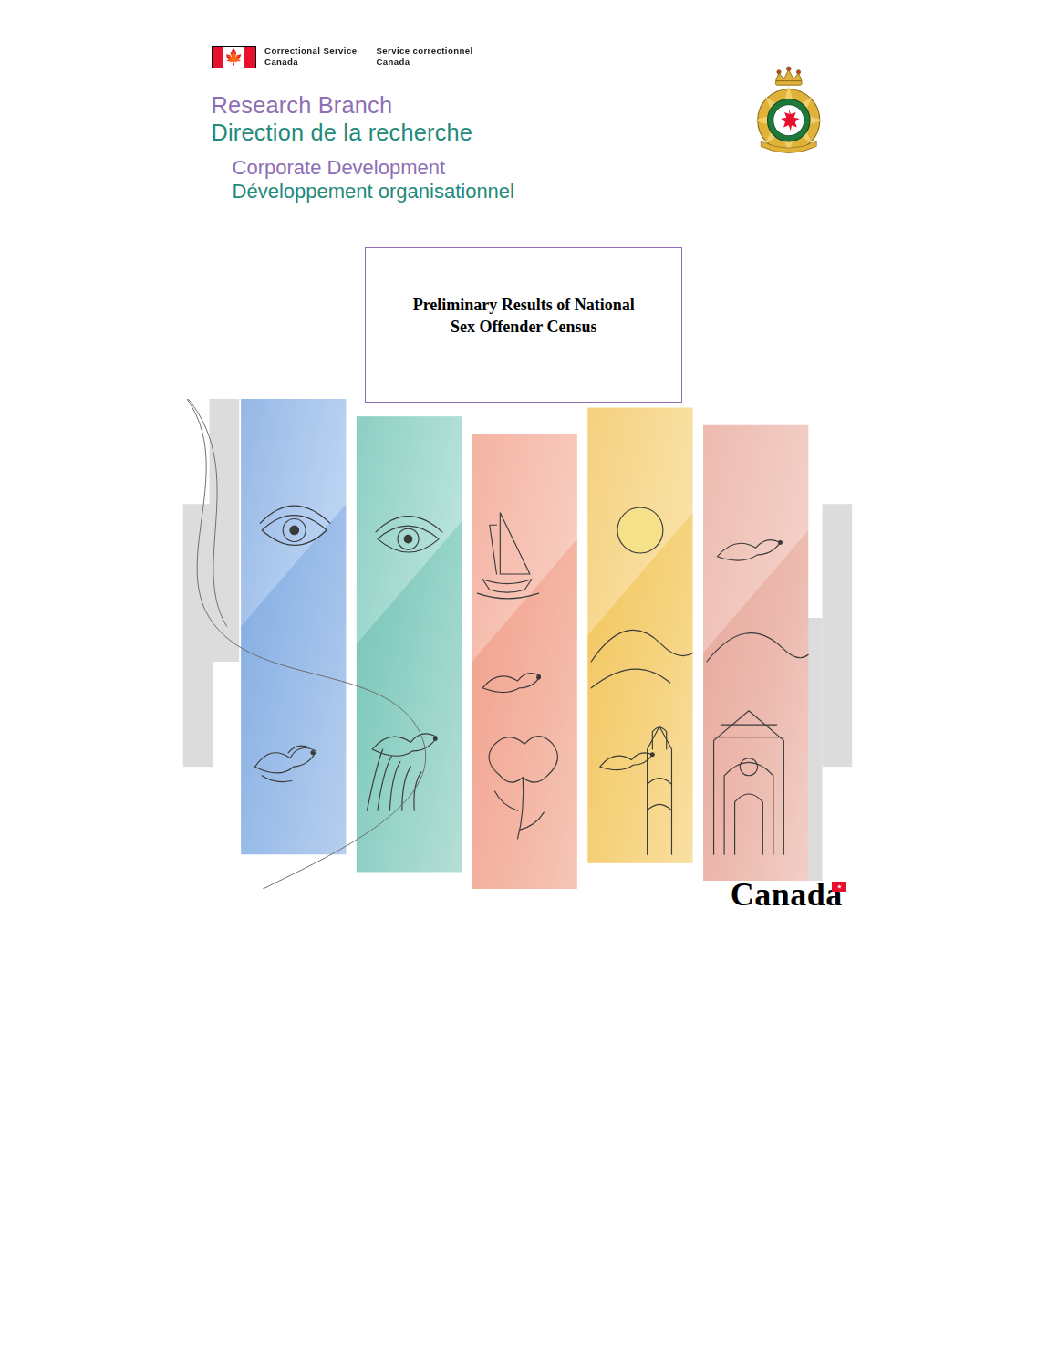🍁
Correctional Service Canada
Service correctionnel Canada
Research Branch
Direction de la recherche
Corporate Development
Développement organisationnel
Preliminary Results of National
Sex Offender Census
Canada